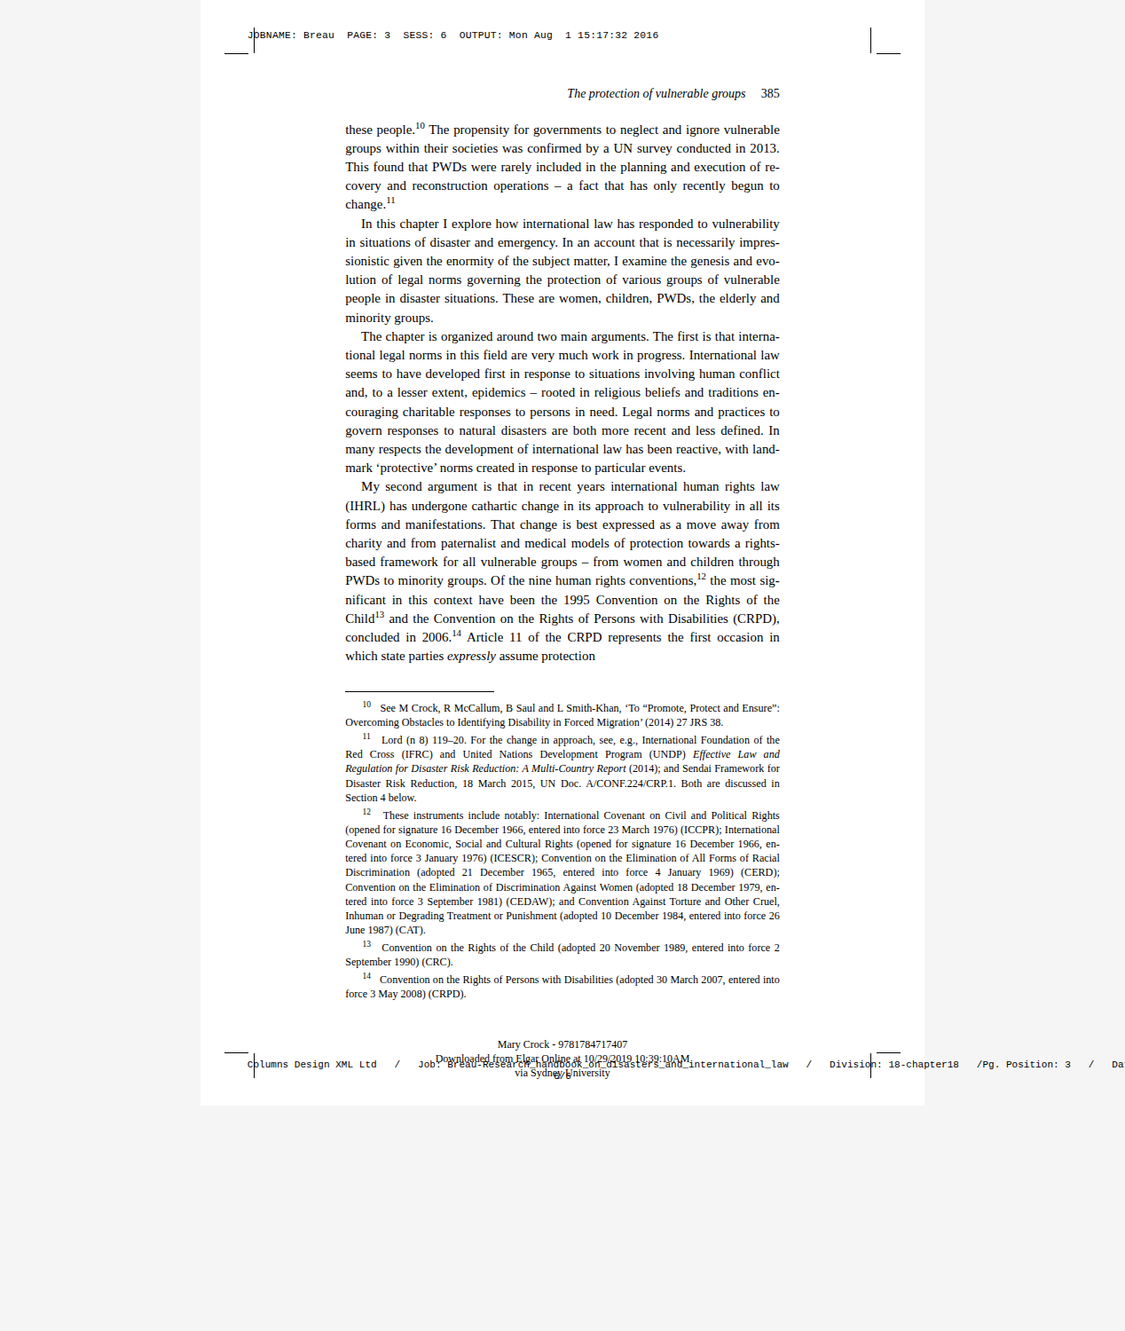JOBNAME: Breau PAGE: 3 SESS: 6 OUTPUT: Mon Aug 1 15:17:32 2016
The protection of vulnerable groups 385
these people.10 The propensity for governments to neglect and ignore vulnerable groups within their societies was confirmed by a UN survey conducted in 2013. This found that PWDs were rarely included in the planning and execution of recovery and reconstruction operations – a fact that has only recently begun to change.11
In this chapter I explore how international law has responded to vulnerability in situations of disaster and emergency. In an account that is necessarily impressionistic given the enormity of the subject matter, I examine the genesis and evolution of legal norms governing the protection of various groups of vulnerable people in disaster situations. These are women, children, PWDs, the elderly and minority groups.
The chapter is organized around two main arguments. The first is that international legal norms in this field are very much work in progress. International law seems to have developed first in response to situations involving human conflict and, to a lesser extent, epidemics – rooted in religious beliefs and traditions encouraging charitable responses to persons in need. Legal norms and practices to govern responses to natural disasters are both more recent and less defined. In many respects the development of international law has been reactive, with landmark ‘protective’ norms created in response to particular events.
My second argument is that in recent years international human rights law (IHRL) has undergone cathartic change in its approach to vulnerability in all its forms and manifestations. That change is best expressed as a move away from charity and from paternalist and medical models of protection towards a rights-based framework for all vulnerable groups – from women and children through PWDs to minority groups. Of the nine human rights conventions,12 the most significant in this context have been the 1995 Convention on the Rights of the Child13 and the Convention on the Rights of Persons with Disabilities (CRPD), concluded in 2006.14 Article 11 of the CRPD represents the first occasion in which state parties expressly assume protection
10 See M Crock, R McCallum, B Saul and L Smith-Khan, ‘To “Promote, Protect and Ensure”: Overcoming Obstacles to Identifying Disability in Forced Migration’ (2014) 27 JRS 38.
11 Lord (n 8) 119–20. For the change in approach, see, e.g., International Foundation of the Red Cross (IFRC) and United Nations Development Program (UNDP) Effective Law and Regulation for Disaster Risk Reduction: A Multi-Country Report (2014); and Sendai Framework for Disaster Risk Reduction, 18 March 2015, UN Doc. A/CONF.224/CRP.1. Both are discussed in Section 4 below.
12 These instruments include notably: International Covenant on Civil and Political Rights (opened for signature 16 December 1966, entered into force 23 March 1976) (ICCPR); International Covenant on Economic, Social and Cultural Rights (opened for signature 16 December 1966, entered into force 3 January 1976) (ICESCR); Convention on the Elimination of All Forms of Racial Discrimination (adopted 21 December 1965, entered into force 4 January 1969) (CERD); Convention on the Elimination of Discrimination Against Women (adopted 18 December 1979, entered into force 3 September 1981) (CEDAW); and Convention Against Torture and Other Cruel, Inhuman or Degrading Treatment or Punishment (adopted 10 December 1984, entered into force 26 June 1987) (CAT).
13 Convention on the Rights of the Child (adopted 20 November 1989, entered into force 2 September 1990) (CRC).
14 Convention on the Rights of Persons with Disabilities (adopted 30 March 2007, entered into force 3 May 2008) (CRPD).
Mary Crock - 9781784717407
Downloaded from Elgar Online at 10/29/2019 10:39:10AM
via Sydney University
Columns Design XML Ltd / Job: Breau-Research_handbook_on_disasters_and_international_law / Division: 18-chapter18 /Pg. Position: 3 / Date:
6/6